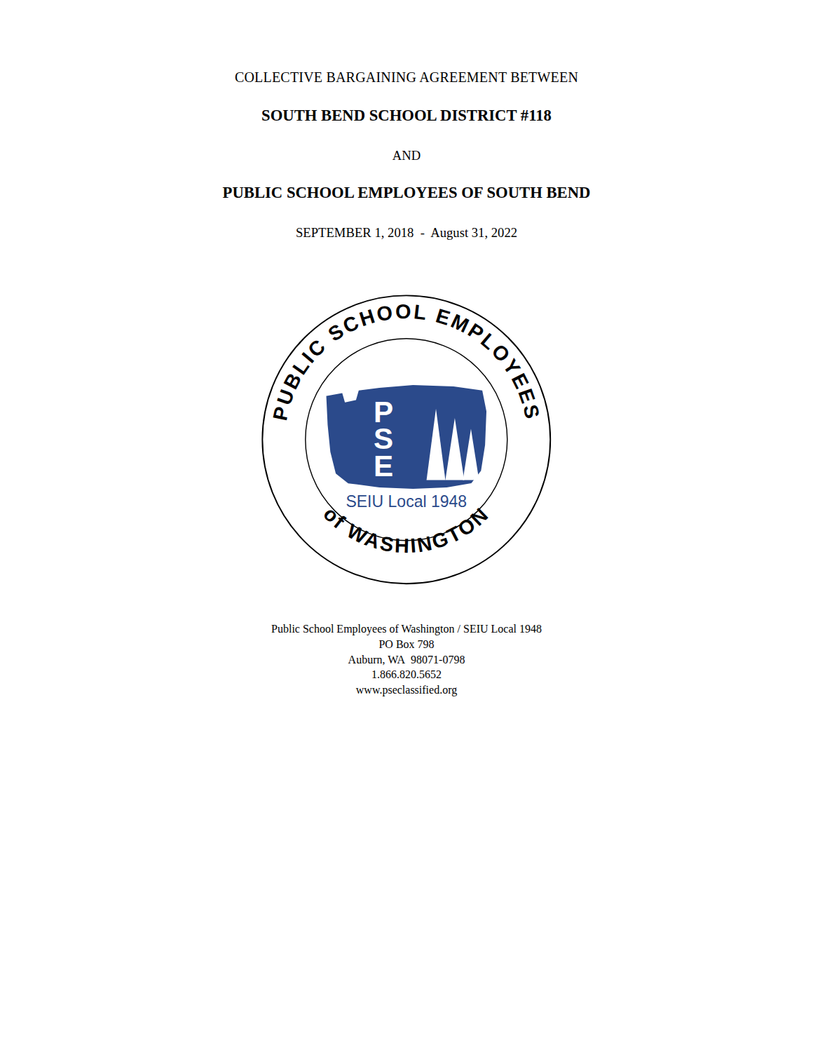COLLECTIVE BARGAINING AGREEMENT BETWEEN
SOUTH BEND SCHOOL DISTRICT #118
AND
PUBLIC SCHOOL EMPLOYEES OF SOUTH BEND
SEPTEMBER 1, 2018 - August 31, 2022
Public School Employees of Washington, SEIU Local 1948 seal Circular seal with the words "Public School Employees of Washington" around the edge, an outline of Washington State in the center containing the letters P S E, evergreen trees, and the text "SEIU Local 1948". PUBLIC SCHOOL EMPLOYEES of WASHINGTON P S E SEIU Local 1948
Public School Employees of Washington / SEIU Local 1948
PO Box 798
Auburn, WA 98071-0798
1.866.820.5652
www.pseclassified.org